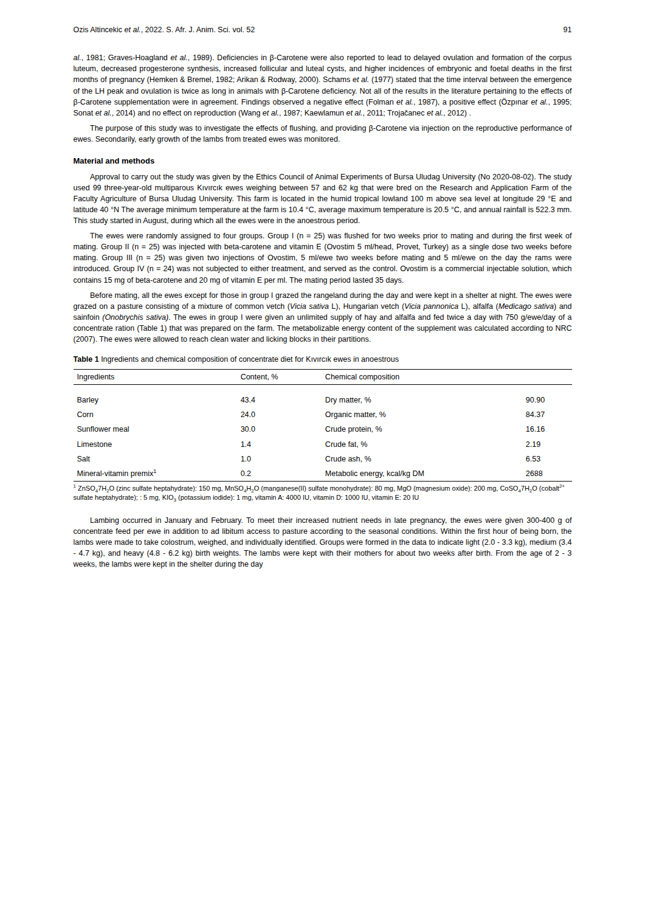Ozis Altincekic et al., 2022. S. Afr. J. Anim. Sci. vol. 52 91
al., 1981; Graves-Hoagland et al., 1989). Deficiencies in β-Carotene were also reported to lead to delayed ovulation and formation of the corpus luteum, decreased progesterone synthesis, increased follicular and luteal cysts, and higher incidences of embryonic and foetal deaths in the first months of pregnancy (Hemken & Bremel, 1982; Arikan & Rodway, 2000). Schams et al. (1977) stated that the time interval between the emergence of the LH peak and ovulation is twice as long in animals with β-Carotene deficiency. Not all of the results in the literature pertaining to the effects of β-Carotene supplementation were in agreement. Findings observed a negative effect (Folman et al., 1987), a positive effect (Özpınar et al., 1995; Sonat et al., 2014) and no effect on reproduction (Wang et al., 1987; Kaewlamun et al., 2011; Trojačanec et al., 2012) .
The purpose of this study was to investigate the effects of flushing, and providing β-Carotene via injection on the reproductive performance of ewes. Secondarily, early growth of the lambs from treated ewes was monitored.
Material and methods
Approval to carry out the study was given by the Ethics Council of Animal Experiments of Bursa Uludag University (No 2020-08-02). The study used 99 three-year-old multiparous Kıvırcık ewes weighing between 57 and 62 kg that were bred on the Research and Application Farm of the Faculty Agriculture of Bursa Uludag University. This farm is located in the humid tropical lowland 100 m above sea level at longitude 29 °E and latitude 40 °N The average minimum temperature at the farm is 10.4 °C, average maximum temperature is 20.5 °C, and annual rainfall is 522.3 mm. This study started in August, during which all the ewes were in the anoestrous period.
The ewes were randomly assigned to four groups. Group I (n = 25) was flushed for two weeks prior to mating and during the first week of mating. Group II (n = 25) was injected with beta-carotene and vitamin E (Ovostim 5 ml/head, Provet, Turkey) as a single dose two weeks before mating. Group III (n = 25) was given two injections of Ovostim, 5 ml/ewe two weeks before mating and 5 ml/ewe on the day the rams were introduced. Group IV (n = 24) was not subjected to either treatment, and served as the control. Ovostim is a commercial injectable solution, which contains 15 mg of beta-carotene and 20 mg of vitamin E per ml. The mating period lasted 35 days.
Before mating, all the ewes except for those in group I grazed the rangeland during the day and were kept in a shelter at night. The ewes were grazed on a pasture consisting of a mixture of common vetch (Vicia sativa L), Hungarian vetch (Vicia pannonica L), alfalfa (Medicago sativa) and sainfoin (Onobrychis sativa). The ewes in group I were given an unlimited supply of hay and alfalfa and fed twice a day with 750 g/ewe/day of a concentrate ration (Table 1) that was prepared on the farm. The metabolizable energy content of the supplement was calculated according to NRC (2007). The ewes were allowed to reach clean water and licking blocks in their partitions.
Table 1 Ingredients and chemical composition of concentrate diet for Kıvırcık ewes in anoestrous
| Ingredients | Content, % | Chemical composition | |
| --- | --- | --- | --- |
| Barley | 43.4 | Dry matter, % | 90.90 |
| Corn | 24.0 | Organic matter, % | 84.37 |
| Sunflower meal | 30.0 | Crude protein, % | 16.16 |
| Limestone | 1.4 | Crude fat, % | 2.19 |
| Salt | 1.0 | Crude ash, % | 6.53 |
| Mineral-vitamin premix 1 | 0.2 | Metabolic energy, kcal/kg DM | 2688 |
1 ZnSO47H2O (zinc sulfate heptahydrate): 150 mg, MnSO4H2O (manganese(II) sulfate monohydrate): 80 mg, MgO (magnesium oxide): 200 mg, CoSO47H2O (cobalt2+ sulfate heptahydrate); : 5 mg, KIO3 (potassium iodide): 1 mg, vitamin A: 4000 IU, vitamin D: 1000 IU, vitamin E: 20 IU
Lambing occurred in January and February. To meet their increased nutrient needs in late pregnancy, the ewes were given 300-400 g of concentrate feed per ewe in addition to ad libitum access to pasture according to the seasonal conditions. Within the first hour of being born, the lambs were made to take colostrum, weighed, and individually identified. Groups were formed in the data to indicate light (2.0 - 3.3 kg), medium (3.4 - 4.7 kg), and heavy (4.8 - 6.2 kg) birth weights. The lambs were kept with their mothers for about two weeks after birth. From the age of 2 - 3 weeks, the lambs were kept in the shelter during the day